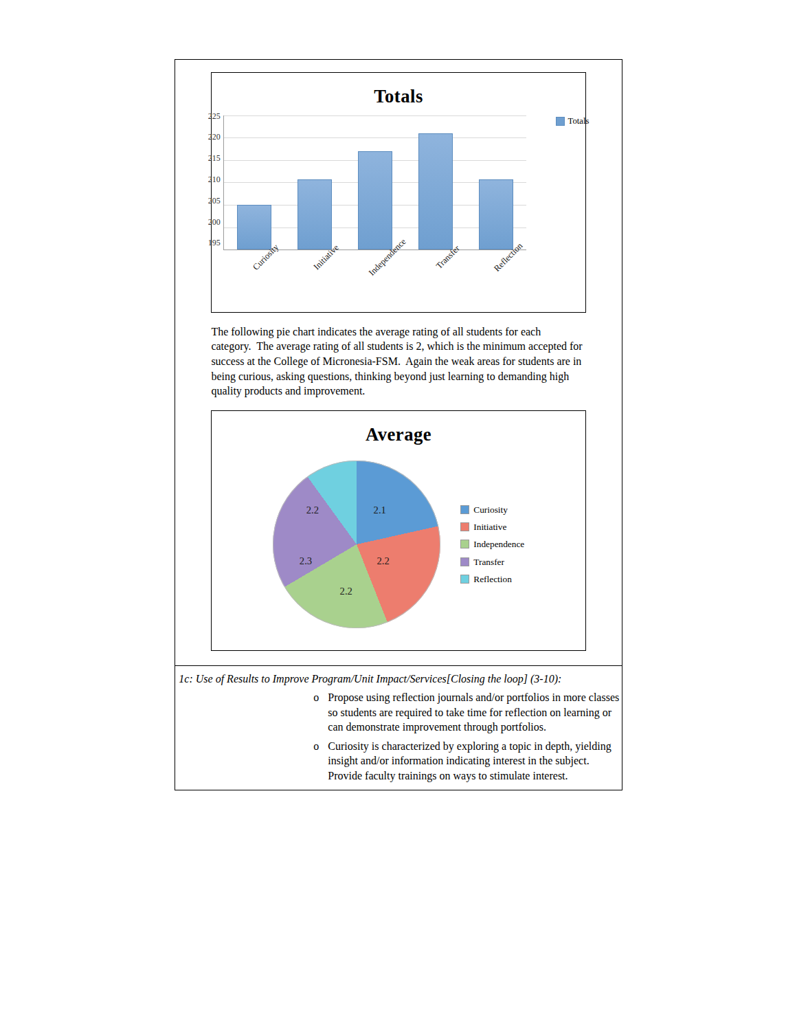Totals
225 220 215 210 205 200 195
Curiosity Initiative Independence Transfer Reflection
Totals
The following pie chart indicates the average rating of all students for each category. The average rating of all students is 2, which is the minimum accepted for success at the College of Micronesia-FSM. Again the weak areas for students are in being curious, asking questions, thinking beyond just learning to demanding high quality products and improvement.
Average
2.1 2.2 2.2 2.3 2.2
Curiosity
Initiative
Independence
Transfer
Reflection
1c: Use of Results to Improve Program/Unit Impact/Services[Closing the loop] (3-10):
Propose using reflection journals and/or portfolios in more classes so students are required to take time for reflection on learning or can demonstrate improvement through portfolios.
Curiosity is characterized by exploring a topic in depth, yielding insight and/or information indicating interest in the subject. Provide faculty trainings on ways to stimulate interest.